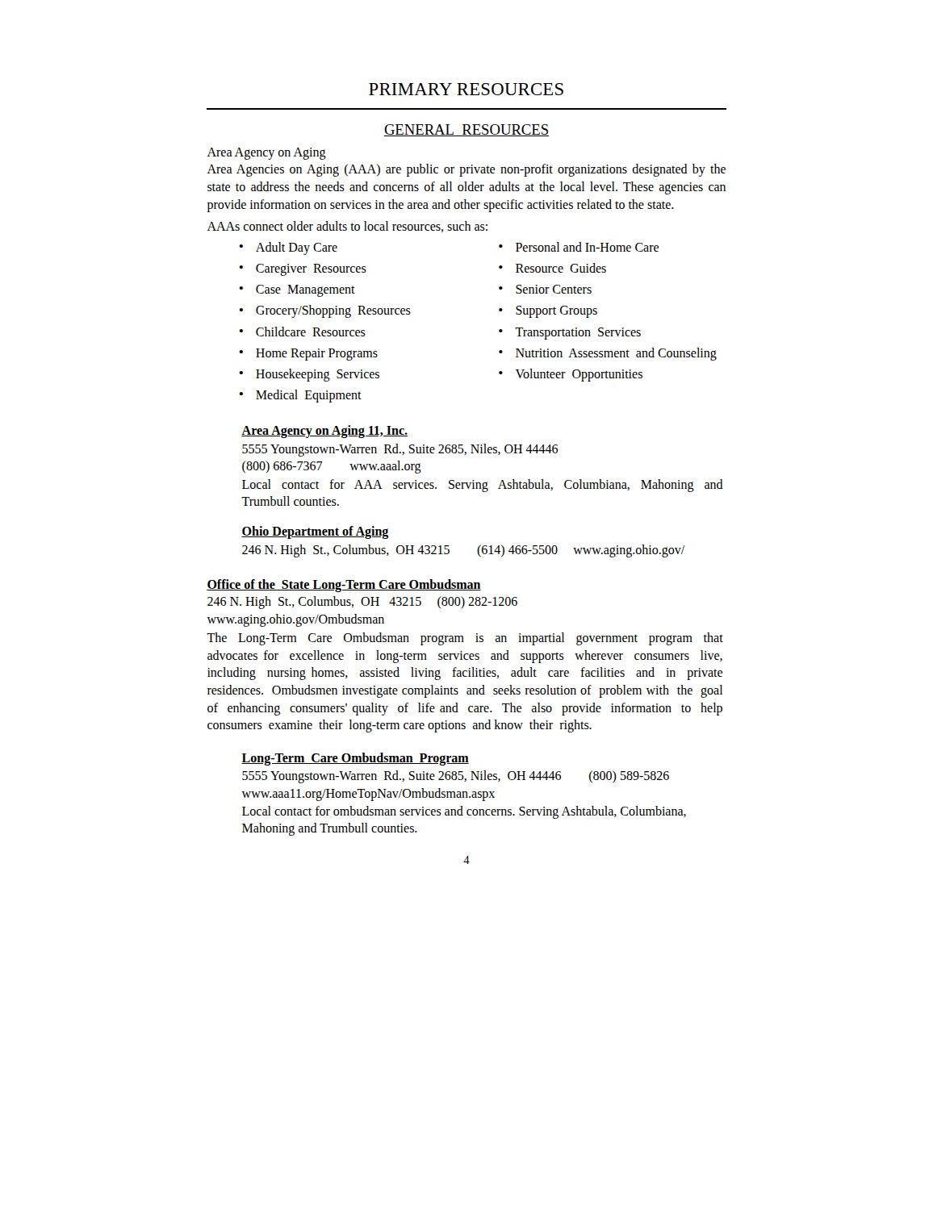PRIMARY RESOURCES
GENERAL RESOURCES
Area Agency on Aging
Area Agencies on Aging (AAA) are public or private non-profit organizations designated by the state to address the needs and concerns of all older adults at the local level. These agencies can provide information on services in the area and other specific activities related to the state.
AAAs connect older adults to local resources, such as:
Adult Day Care
Caregiver Resources
Case Management
Grocery/Shopping Resources
Childcare Resources
Home Repair Programs
Housekeeping Services
Medical Equipment
Personal and In-Home Care
Resource Guides
Senior Centers
Support Groups
Transportation Services
Nutrition Assessment and Counseling
Volunteer Opportunities
Area Agency on Aging 11, Inc.
5555 Youngstown-Warren Rd., Suite 2685, Niles, OH 44446
(800) 686-7367 www.aaal.org
Local contact for AAA services. Serving Ashtabula, Columbiana, Mahoning and Trumbull counties.
Ohio Department of Aging
246 N. High St., Columbus, OH 43215 (614) 466-5500 www.aging.ohio.gov/
Office of the State Long-Term Care Ombudsman
246 N. High St., Columbus, OH 43215 (800) 282-1206 www.aging.ohio.gov/Ombudsman
The Long-Term Care Ombudsman program is an impartial government program that advocates for excellence in long-term services and supports wherever consumers live, including nursing homes, assisted living facilities, adult care facilities and in private residences. Ombudsmen investigate complaints and seeks resolution of problem with the goal of enhancing consumers' quality of life and care. The also provide information to help consumers examine their long-term care options and know their rights.
Long-Term Care Ombudsman Program
5555 Youngstown-Warren Rd., Suite 2685, Niles, OH 44446 (800) 589-5826
www.aaa11.org/HomeTopNav/Ombudsman.aspx
Local contact for ombudsman services and concerns. Serving Ashtabula, Columbiana,
Mahoning and Trumbull counties.
4